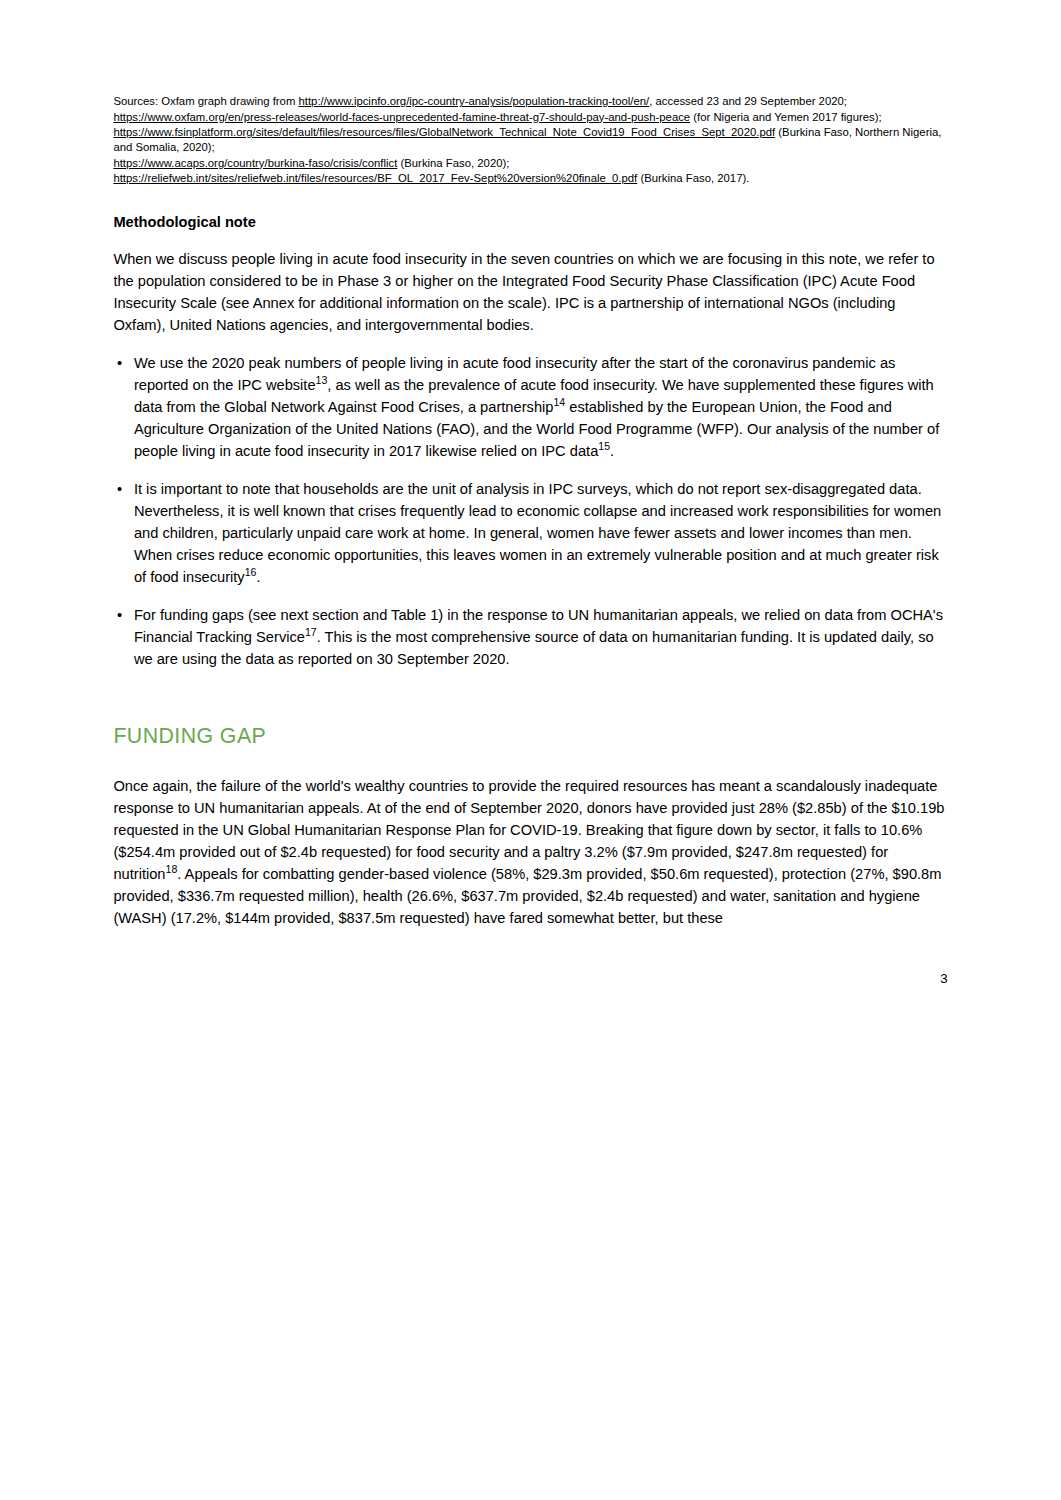Sources: Oxfam graph drawing from http://www.ipcinfo.org/ipc-country-analysis/population-tracking-tool/en/, accessed 23 and 29 September 2020; https://www.oxfam.org/en/press-releases/world-faces-unprecedented-famine-threat-g7-should-pay-and-push-peace (for Nigeria and Yemen 2017 figures);
https://www.fsinplatform.org/sites/default/files/resources/files/GlobalNetwork_Technical_Note_Covid19_Food_Crises_Sept_2020.pdf (Burkina Faso, Northern Nigeria, and Somalia, 2020);
https://www.acaps.org/country/burkina-faso/crisis/conflict (Burkina Faso, 2020);
https://reliefweb.int/sites/reliefweb.int/files/resources/BF_OL_2017_Fev-Sept%20version%20finale_0.pdf (Burkina Faso, 2017).
Methodological note
When we discuss people living in acute food insecurity in the seven countries on which we are focusing in this note, we refer to the population considered to be in Phase 3 or higher on the Integrated Food Security Phase Classification (IPC) Acute Food Insecurity Scale (see Annex for additional information on the scale). IPC is a partnership of international NGOs (including Oxfam), United Nations agencies, and intergovernmental bodies.
We use the 2020 peak numbers of people living in acute food insecurity after the start of the coronavirus pandemic as reported on the IPC website13, as well as the prevalence of acute food insecurity. We have supplemented these figures with data from the Global Network Against Food Crises, a partnership14 established by the European Union, the Food and Agriculture Organization of the United Nations (FAO), and the World Food Programme (WFP). Our analysis of the number of people living in acute food insecurity in 2017 likewise relied on IPC data15.
It is important to note that households are the unit of analysis in IPC surveys, which do not report sex-disaggregated data. Nevertheless, it is well known that crises frequently lead to economic collapse and increased work responsibilities for women and children, particularly unpaid care work at home. In general, women have fewer assets and lower incomes than men. When crises reduce economic opportunities, this leaves women in an extremely vulnerable position and at much greater risk of food insecurity16.
For funding gaps (see next section and Table 1) in the response to UN humanitarian appeals, we relied on data from OCHA's Financial Tracking Service17. This is the most comprehensive source of data on humanitarian funding. It is updated daily, so we are using the data as reported on 30 September 2020.
FUNDING GAP
Once again, the failure of the world's wealthy countries to provide the required resources has meant a scandalously inadequate response to UN humanitarian appeals. At of the end of September 2020, donors have provided just 28% ($2.85b) of the $10.19b requested in the UN Global Humanitarian Response Plan for COVID-19. Breaking that figure down by sector, it falls to 10.6% ($254.4m provided out of $2.4b requested) for food security and a paltry 3.2% ($7.9m provided, $247.8m requested) for nutrition18. Appeals for combatting gender-based violence (58%, $29.3m provided, $50.6m requested), protection (27%, $90.8m provided, $336.7m requested million), health (26.6%, $637.7m provided, $2.4b requested) and water, sanitation and hygiene (WASH) (17.2%, $144m provided, $837.5m requested) have fared somewhat better, but these
3